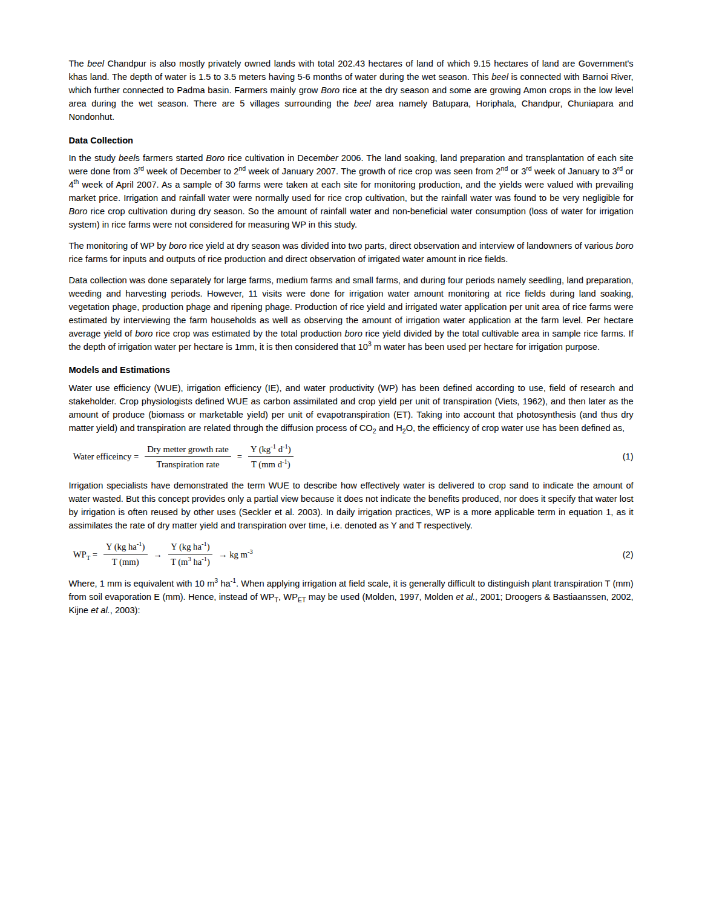The beel Chandpur is also mostly privately owned lands with total 202.43 hectares of land of which 9.15 hectares of land are Government's khas land. The depth of water is 1.5 to 3.5 meters having 5-6 months of water during the wet season. This beel is connected with Barnoi River, which further connected to Padma basin. Farmers mainly grow Boro rice at the dry season and some are growing Amon crops in the low level area during the wet season. There are 5 villages surrounding the beel area namely Batupara, Horiphala, Chandpur, Chuniapara and Nondonhut.
Data Collection
In the study beels farmers started Boro rice cultivation in December 2006. The land soaking, land preparation and transplantation of each site were done from 3rd week of December to 2nd week of January 2007. The growth of rice crop was seen from 2nd or 3rd week of January to 3rd or 4th week of April 2007. As a sample of 30 farms were taken at each site for monitoring production, and the yields were valued with prevailing market price. Irrigation and rainfall water were normally used for rice crop cultivation, but the rainfall water was found to be very negligible for Boro rice crop cultivation during dry season. So the amount of rainfall water and non-beneficial water consumption (loss of water for irrigation system) in rice farms were not considered for measuring WP in this study.
The monitoring of WP by boro rice yield at dry season was divided into two parts, direct observation and interview of landowners of various boro rice farms for inputs and outputs of rice production and direct observation of irrigated water amount in rice fields.
Data collection was done separately for large farms, medium farms and small farms, and during four periods namely seedling, land preparation, weeding and harvesting periods. However, 11 visits were done for irrigation water amount monitoring at rice fields during land soaking, vegetation phage, production phage and ripening phage. Production of rice yield and irrigated water application per unit area of rice farms were estimated by interviewing the farm households as well as observing the amount of irrigation water application at the farm level. Per hectare average yield of boro rice crop was estimated by the total production boro rice yield divided by the total cultivable area in sample rice farms. If the depth of irrigation water per hectare is 1mm, it is then considered that 103 m water has been used per hectare for irrigation purpose.
Models and Estimations
Water use efficiency (WUE), irrigation efficiency (IE), and water productivity (WP) has been defined according to use, field of research and stakeholder. Crop physiologists defined WUE as carbon assimilated and crop yield per unit of transpiration (Viets, 1962), and then later as the amount of produce (biomass or marketable yield) per unit of evapotranspiration (ET). Taking into account that photosynthesis (and thus dry matter yield) and transpiration are related through the diffusion process of CO2 and H2O, the efficiency of crop water use has been defined as,
Water efficeincy = Dry metter growth rate Transpiration rate = Y (kg-1 d-1) T (mm d-1) (1)
Irrigation specialists have demonstrated the term WUE to describe how effectively water is delivered to crop sand to indicate the amount of water wasted. But this concept provides only a partial view because it does not indicate the benefits produced, nor does it specify that water lost by irrigation is often reused by other uses (Seckler et al. 2003). In daily irrigation practices, WP is a more applicable term in equation 1, as it assimilates the rate of dry matter yield and transpiration over time, i.e. denoted as Y and T respectively.
WPT = Y (kg ha-1) T (mm) → Y (kg ha-1) T (m3 ha-1) → kg m-3 (2)
Where, 1 mm is equivalent with 10 m3 ha-1. When applying irrigation at field scale, it is generally difficult to distinguish plant transpiration T (mm) from soil evaporation E (mm). Hence, instead of WPT, WPET may be used (Molden, 1997, Molden et al., 2001; Droogers & Bastiaanssen, 2002, Kijne et al., 2003):